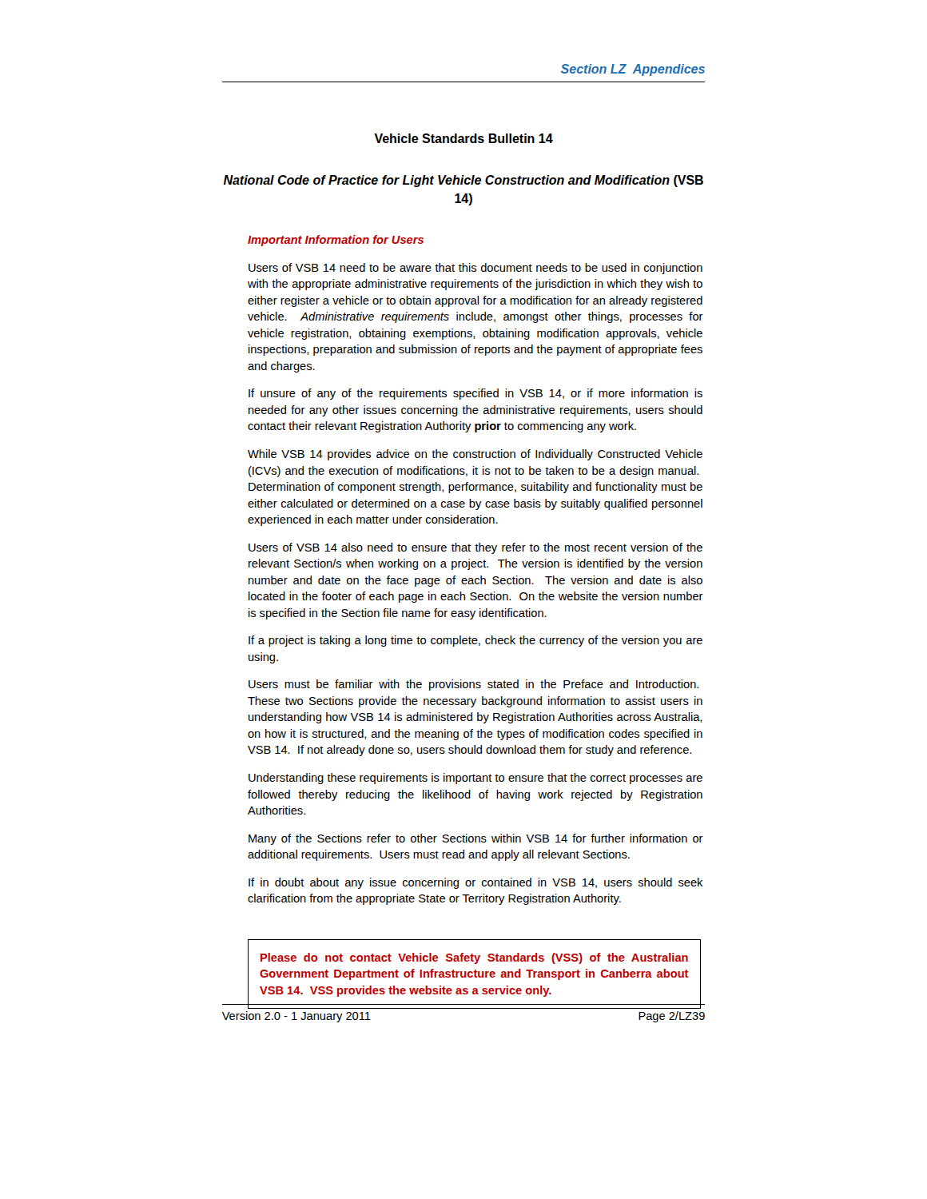Section LZ Appendices
Vehicle Standards Bulletin 14
National Code of Practice for Light Vehicle Construction and Modification (VSB 14)
Important Information for Users
Users of VSB 14 need to be aware that this document needs to be used in conjunction with the appropriate administrative requirements of the jurisdiction in which they wish to either register a vehicle or to obtain approval for a modification for an already registered vehicle. Administrative requirements include, amongst other things, processes for vehicle registration, obtaining exemptions, obtaining modification approvals, vehicle inspections, preparation and submission of reports and the payment of appropriate fees and charges.
If unsure of any of the requirements specified in VSB 14, or if more information is needed for any other issues concerning the administrative requirements, users should contact their relevant Registration Authority prior to commencing any work.
While VSB 14 provides advice on the construction of Individually Constructed Vehicle (ICVs) and the execution of modifications, it is not to be taken to be a design manual. Determination of component strength, performance, suitability and functionality must be either calculated or determined on a case by case basis by suitably qualified personnel experienced in each matter under consideration.
Users of VSB 14 also need to ensure that they refer to the most recent version of the relevant Section/s when working on a project. The version is identified by the version number and date on the face page of each Section. The version and date is also located in the footer of each page in each Section. On the website the version number is specified in the Section file name for easy identification.
If a project is taking a long time to complete, check the currency of the version you are using.
Users must be familiar with the provisions stated in the Preface and Introduction. These two Sections provide the necessary background information to assist users in understanding how VSB 14 is administered by Registration Authorities across Australia, on how it is structured, and the meaning of the types of modification codes specified in VSB 14. If not already done so, users should download them for study and reference.
Understanding these requirements is important to ensure that the correct processes are followed thereby reducing the likelihood of having work rejected by Registration Authorities.
Many of the Sections refer to other Sections within VSB 14 for further information or additional requirements. Users must read and apply all relevant Sections.
If in doubt about any issue concerning or contained in VSB 14, users should seek clarification from the appropriate State or Territory Registration Authority.
Please do not contact Vehicle Safety Standards (VSS) of the Australian Government Department of Infrastructure and Transport in Canberra about VSB 14. VSS provides the website as a service only.
Version 2.0 - 1 January 2011 Page 2/LZ39